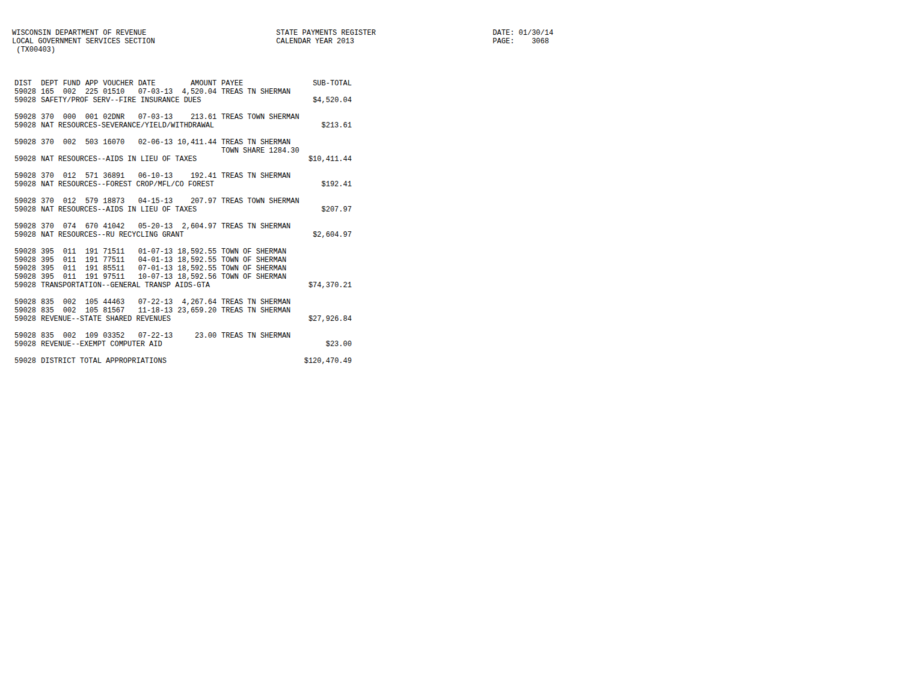WISCONSIN DEPARTMENT OF REVENUE STATE PAYMENTS REGISTER DATE: 01/30/14 LOCAL GOVERNMENT SERVICES SECTION CALENDAR YEAR 2013 PAGE: 3068 (TX00403)
| DIST | DEPT | FUND | APP | VOUCHER | DATE | AMOUNT | PAYEE | SUB-TOTAL |
| --- | --- | --- | --- | --- | --- | --- | --- | --- |
| 59028 | 165 | 002 | 225 | 01510 | 07-03-13 | 4,520.04 | TREAS TN SHERMAN | |
| 59028 | SAFETY/PROF SERV--FIRE INSURANCE DUES | | $4,520.04 |
| 59028 | 370 | 000 | 001 | 02DNR | 07-03-13 | 213.61 | TREAS TOWN SHERMAN | |
| 59028 | NAT RESOURCES-SEVERANCE/YIELD/WITHDRAWAL | | $213.61 |
| 59028 | 370 | 002 | 503 | 16070 | 02-06-13 | 10,411.44 | TREAS TN SHERMAN | |
| | TOWN SHARE 1284.30 | |
| 59028 | NAT RESOURCES--AIDS IN LIEU OF TAXES | | $10,411.44 |
| 59028 | 370 | 012 | 571 | 36891 | 06-10-13 | 192.41 | TREAS TN SHERMAN | |
| 59028 | NAT RESOURCES--FOREST CROP/MFL/CO FOREST | | $192.41 |
| 59028 | 370 | 012 | 579 | 18873 | 04-15-13 | 207.97 | TREAS TOWN SHERMAN | |
| 59028 | NAT RESOURCES--AIDS IN LIEU OF TAXES | | $207.97 |
| 59028 | 370 | 074 | 670 | 41042 | 05-20-13 | 2,604.97 | TREAS TN SHERMAN | |
| 59028 | NAT RESOURCES--RU RECYCLING GRANT | | $2,604.97 |
| 59028 | 395 | 011 | 191 | 71511 | 01-07-13 | 18,592.55 | TOWN OF SHERMAN | |
| 59028 | 395 | 011 | 191 | 77511 | 04-01-13 | 18,592.55 | TOWN OF SHERMAN | |
| 59028 | 395 | 011 | 191 | 85511 | 07-01-13 | 18,592.55 | TOWN OF SHERMAN | |
| 59028 | 395 | 011 | 191 | 97511 | 10-07-13 | 18,592.56 | TOWN OF SHERMAN | |
| 59028 | TRANSPORTATION--GENERAL TRANSP AIDS-GTA | | $74,370.21 |
| 59028 | 835 | 002 | 105 | 44463 | 07-22-13 | 4,267.64 | TREAS TN SHERMAN | |
| 59028 | 835 | 002 | 105 | 81567 | 11-18-13 | 23,659.20 | TREAS TN SHERMAN | |
| 59028 | REVENUE--STATE SHARED REVENUES | | $27,926.84 |
| 59028 | 835 | 002 | 109 | 03352 | 07-22-13 | 23.00 | TREAS TN SHERMAN | |
| 59028 | REVENUE--EXEMPT COMPUTER AID | | $23.00 |
| 59028 | DISTRICT TOTAL APPROPRIATIONS | | $120,470.49 |